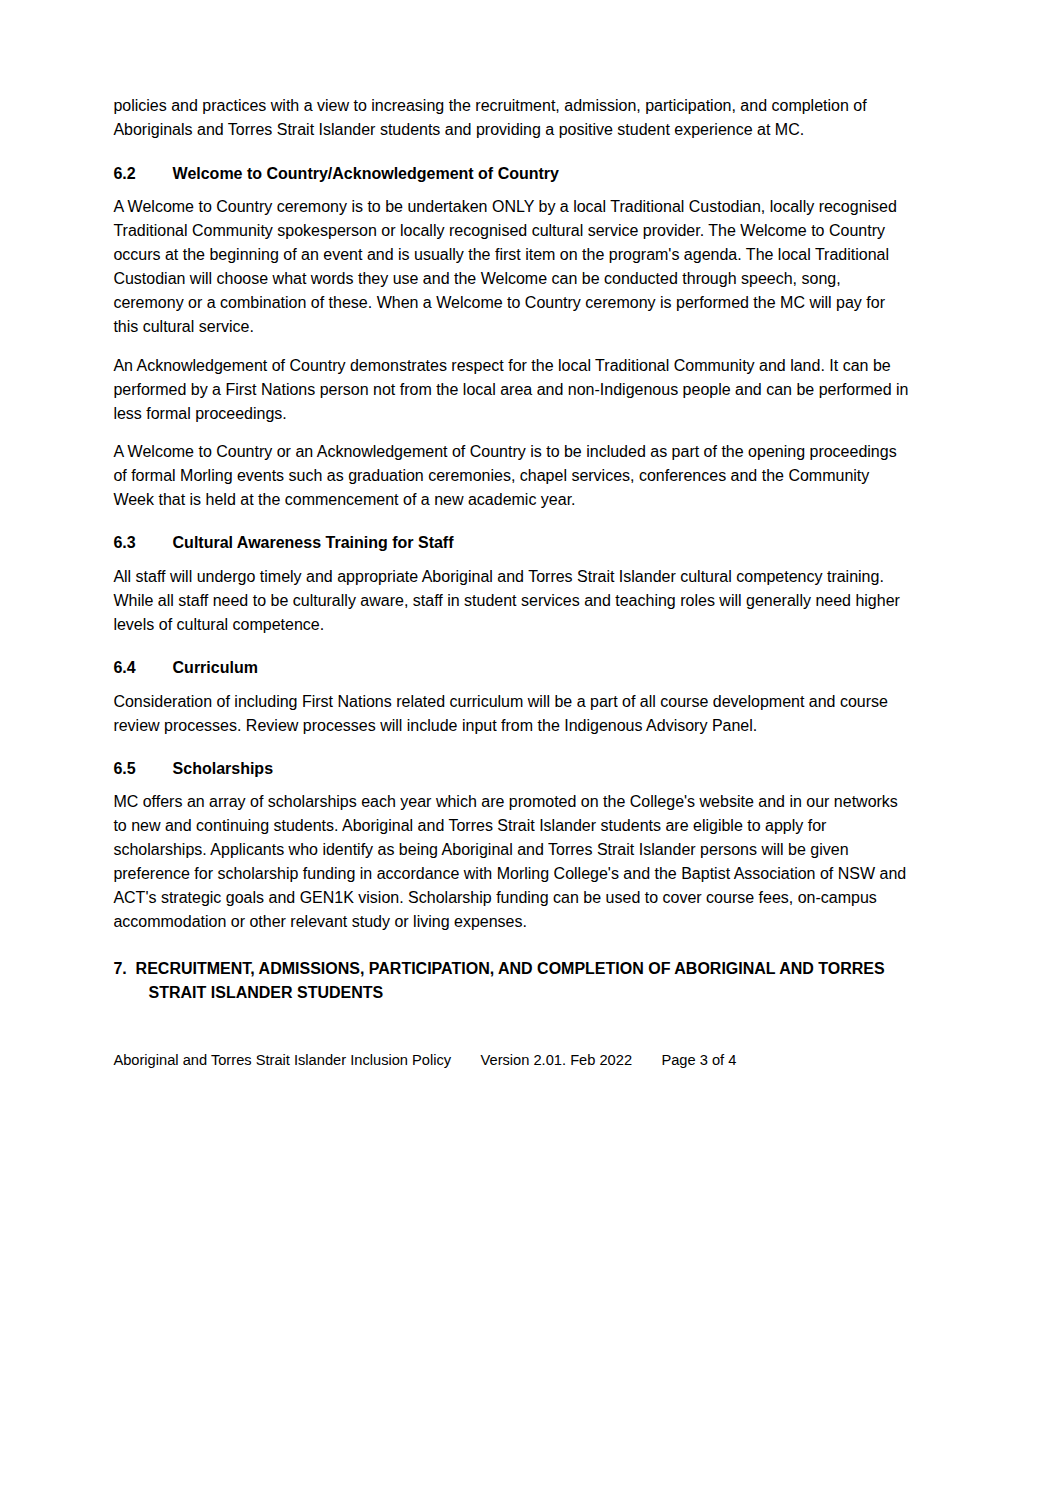policies and practices with a view to increasing the recruitment, admission, participation, and completion of Aboriginals and Torres Strait Islander students and providing a positive student experience at MC.
6.2 Welcome to Country/Acknowledgement of Country
A Welcome to Country ceremony is to be undertaken ONLY by a local Traditional Custodian, locally recognised Traditional Community spokesperson or locally recognised cultural service provider. The Welcome to Country occurs at the beginning of an event and is usually the first item on the program's agenda. The local Traditional Custodian will choose what words they use and the Welcome can be conducted through speech, song, ceremony or a combination of these. When a Welcome to Country ceremony is performed the MC will pay for this cultural service.
An Acknowledgement of Country demonstrates respect for the local Traditional Community and land. It can be performed by a First Nations person not from the local area and non-Indigenous people and can be performed in less formal proceedings.
A Welcome to Country or an Acknowledgement of Country is to be included as part of the opening proceedings of formal Morling events such as graduation ceremonies, chapel services, conferences and the Community Week that is held at the commencement of a new academic year.
6.3 Cultural Awareness Training for Staff
All staff will undergo timely and appropriate Aboriginal and Torres Strait Islander cultural competency training. While all staff need to be culturally aware, staff in student services and teaching roles will generally need higher levels of cultural competence.
6.4 Curriculum
Consideration of including First Nations related curriculum will be a part of all course development and course review processes. Review processes will include input from the Indigenous Advisory Panel.
6.5 Scholarships
MC offers an array of scholarships each year which are promoted on the College's website and in our networks to new and continuing students. Aboriginal and Torres Strait Islander students are eligible to apply for scholarships. Applicants who identify as being Aboriginal and Torres Strait Islander persons will be given preference for scholarship funding in accordance with Morling College's and the Baptist Association of NSW and ACT's strategic goals and GEN1K vision. Scholarship funding can be used to cover course fees, on-campus accommodation or other relevant study or living expenses.
7. RECRUITMENT, ADMISSIONS, PARTICIPATION, AND COMPLETION OF ABORIGINAL AND TORRES STRAIT ISLANDER STUDENTS
Aboriginal and Torres Strait Islander Inclusion Policy Version 2.01. Feb 2022 Page 3 of 4